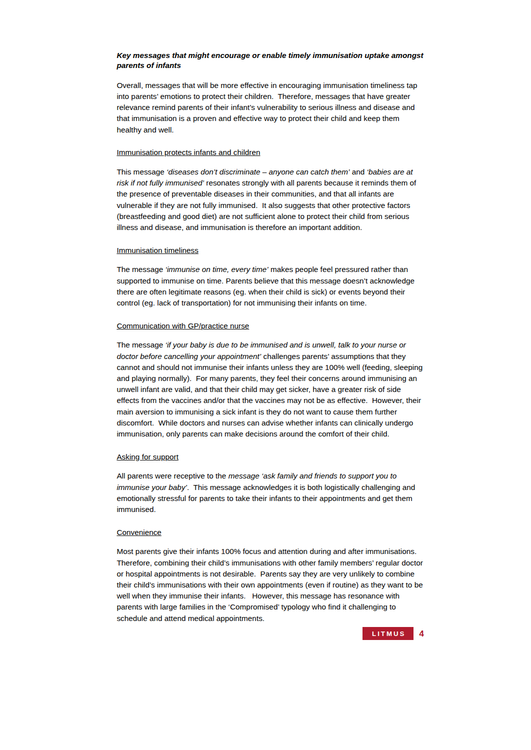Key messages that might encourage or enable timely immunisation uptake amongst parents of infants
Overall, messages that will be more effective in encouraging immunisation timeliness tap into parents’ emotions to protect their children. Therefore, messages that have greater relevance remind parents of their infant’s vulnerability to serious illness and disease and that immunisation is a proven and effective way to protect their child and keep them healthy and well.
Immunisation protects infants and children
This message ‘diseases don’t discriminate – anyone can catch them’ and ‘babies are at risk if not fully immunised’ resonates strongly with all parents because it reminds them of the presence of preventable diseases in their communities, and that all infants are vulnerable if they are not fully immunised. It also suggests that other protective factors (breastfeeding and good diet) are not sufficient alone to protect their child from serious illness and disease, and immunisation is therefore an important addition.
Immunisation timeliness
The message ‘immunise on time, every time’ makes people feel pressured rather than supported to immunise on time. Parents believe that this message doesn’t acknowledge there are often legitimate reasons (eg. when their child is sick) or events beyond their control (eg. lack of transportation) for not immunising their infants on time.
Communication with GP/practice nurse
The message ‘if your baby is due to be immunised and is unwell, talk to your nurse or doctor before cancelling your appointment’ challenges parents’ assumptions that they cannot and should not immunise their infants unless they are 100% well (feeding, sleeping and playing normally). For many parents, they feel their concerns around immunising an unwell infant are valid, and that their child may get sicker, have a greater risk of side effects from the vaccines and/or that the vaccines may not be as effective. However, their main aversion to immunising a sick infant is they do not want to cause them further discomfort. While doctors and nurses can advise whether infants can clinically undergo immunisation, only parents can make decisions around the comfort of their child.
Asking for support
All parents were receptive to the message ‘ask family and friends to support you to immunise your baby’. This message acknowledges it is both logistically challenging and emotionally stressful for parents to take their infants to their appointments and get them immunised.
Convenience
Most parents give their infants 100% focus and attention during and after immunisations. Therefore, combining their child’s immunisations with other family members’ regular doctor or hospital appointments is not desirable. Parents say they are very unlikely to combine their child’s immunisations with their own appointments (even if routine) as they want to be well when they immunise their infants. However, this message has resonance with parents with large families in the ‘Compromised’ typology who find it challenging to schedule and attend medical appointments.
LITMUS 4